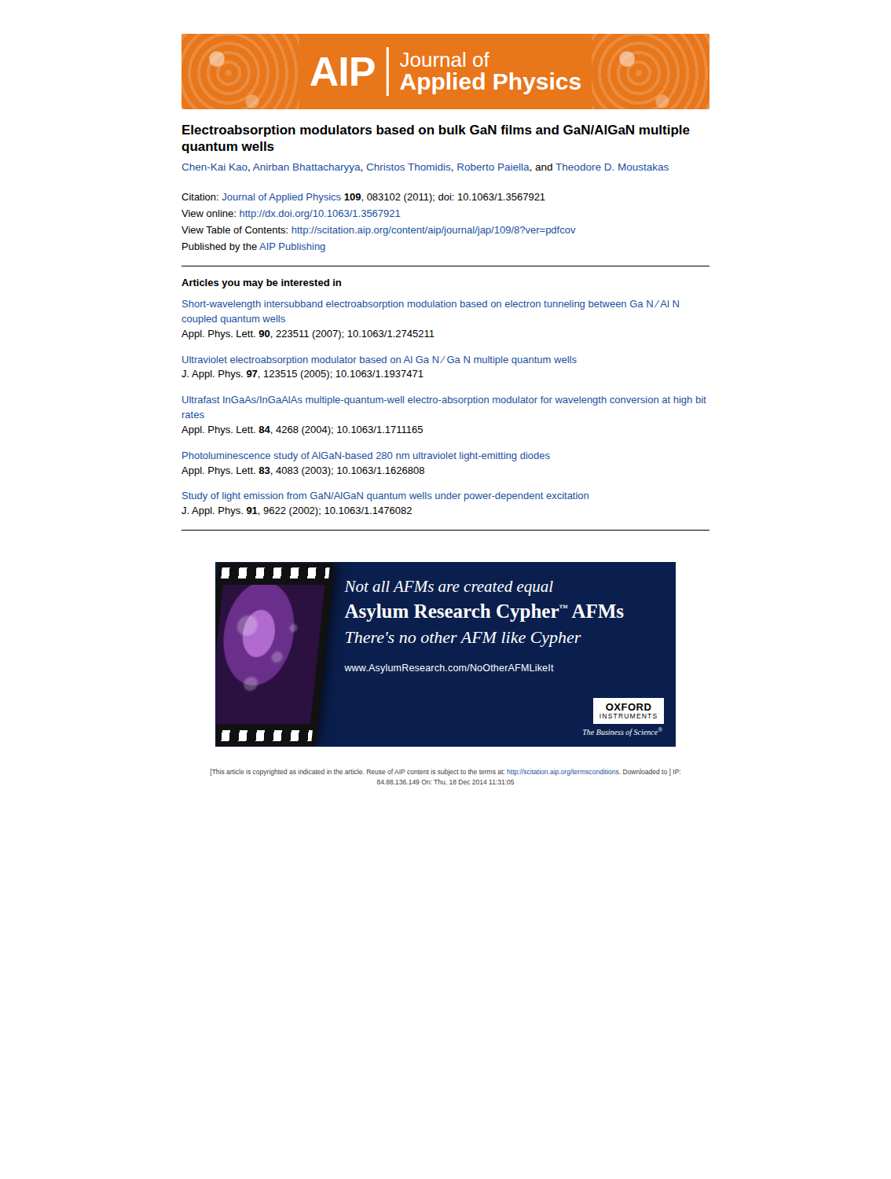AIP Journal of
Applied Physics
Electroabsorption modulators based on bulk GaN films and GaN/AlGaN multiple quantum wells
Chen-Kai Kao, Anirban Bhattacharyya, Christos Thomidis, Roberto Paiella, and Theodore D. Moustakas
Citation: Journal of Applied Physics 109, 083102 (2011); doi: 10.1063/1.3567921
View online: http://dx.doi.org/10.1063/1.3567921
View Table of Contents: http://scitation.aip.org/content/aip/journal/jap/109/8?ver=pdfcov
Published by the AIP Publishing
Articles you may be interested in
Short-wavelength intersubband electroabsorption modulation based on electron tunneling between Ga N ∕ Al N coupled quantum wells
Appl. Phys. Lett. 90, 223511 (2007); 10.1063/1.2745211
Ultraviolet electroabsorption modulator based on Al Ga N ∕ Ga N multiple quantum wells
J. Appl. Phys. 97, 123515 (2005); 10.1063/1.1937471
Ultrafast InGaAs/InGaAlAs multiple-quantum-well electro-absorption modulator for wavelength conversion at high bit rates
Appl. Phys. Lett. 84, 4268 (2004); 10.1063/1.1711165
Photoluminescence study of AlGaN-based 280 nm ultraviolet light-emitting diodes
Appl. Phys. Lett. 83, 4083 (2003); 10.1063/1.1626808
Study of light emission from GaN/AlGaN quantum wells under power-dependent excitation
J. Appl. Phys. 91, 9622 (2002); 10.1063/1.1476082
Not all AFMs are created equal
Asylum Research Cypher™ AFMs
There's no other AFM like Cypher
www.AsylumResearch.com/NoOtherAFMLikeIt
OXFORD
INSTRUMENTS
The Business of Science®
[This article is copyrighted as indicated in the article. Reuse of AIP content is subject to the terms at: http://scitation.aip.org/termsconditions. Downloaded to ] IP:
84.88.136.149 On: Thu, 18 Dec 2014 11:31:05